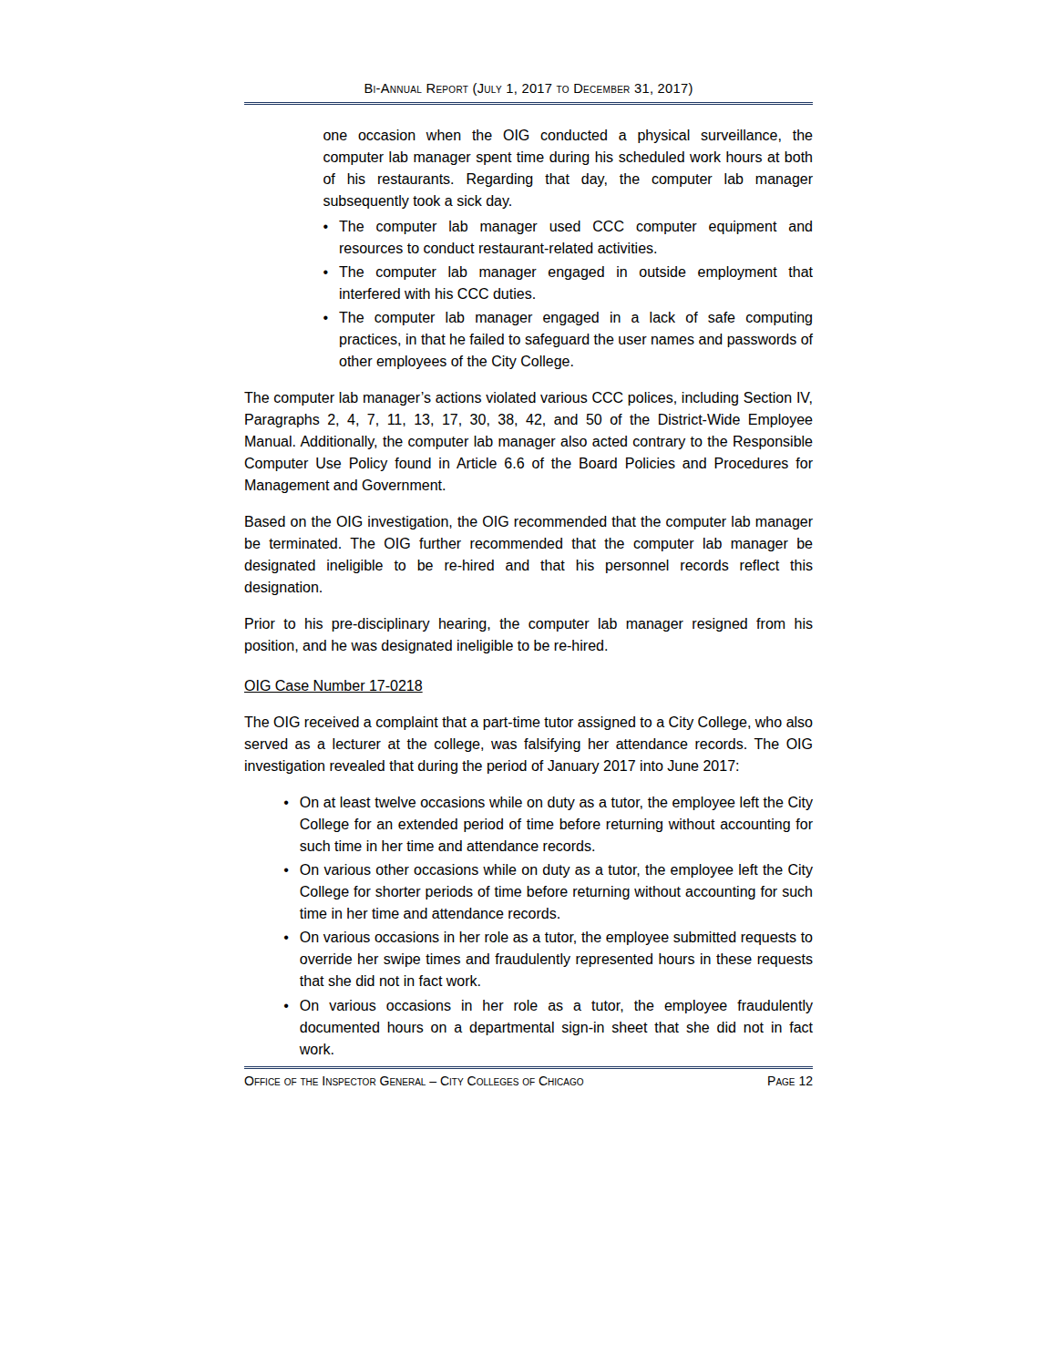Bi-Annual Report (July 1, 2017 to December 31, 2017)
one occasion when the OIG conducted a physical surveillance, the computer lab manager spent time during his scheduled work hours at both of his restaurants. Regarding that day, the computer lab manager subsequently took a sick day.
The computer lab manager used CCC computer equipment and resources to conduct restaurant-related activities.
The computer lab manager engaged in outside employment that interfered with his CCC duties.
The computer lab manager engaged in a lack of safe computing practices, in that he failed to safeguard the user names and passwords of other employees of the City College.
The computer lab manager’s actions violated various CCC polices, including Section IV, Paragraphs 2, 4, 7, 11, 13, 17, 30, 38, 42, and 50 of the District-Wide Employee Manual. Additionally, the computer lab manager also acted contrary to the Responsible Computer Use Policy found in Article 6.6 of the Board Policies and Procedures for Management and Government.
Based on the OIG investigation, the OIG recommended that the computer lab manager be terminated. The OIG further recommended that the computer lab manager be designated ineligible to be re-hired and that his personnel records reflect this designation.
Prior to his pre-disciplinary hearing, the computer lab manager resigned from his position, and he was designated ineligible to be re-hired.
OIG Case Number 17-0218
The OIG received a complaint that a part-time tutor assigned to a City College, who also served as a lecturer at the college, was falsifying her attendance records. The OIG investigation revealed that during the period of January 2017 into June 2017:
On at least twelve occasions while on duty as a tutor, the employee left the City College for an extended period of time before returning without accounting for such time in her time and attendance records.
On various other occasions while on duty as a tutor, the employee left the City College for shorter periods of time before returning without accounting for such time in her time and attendance records.
On various occasions in her role as a tutor, the employee submitted requests to override her swipe times and fraudulently represented hours in these requests that she did not in fact work.
On various occasions in her role as a tutor, the employee fraudulently documented hours on a departmental sign-in sheet that she did not in fact work.
Office of the Inspector General – City Colleges of Chicago
Page 12